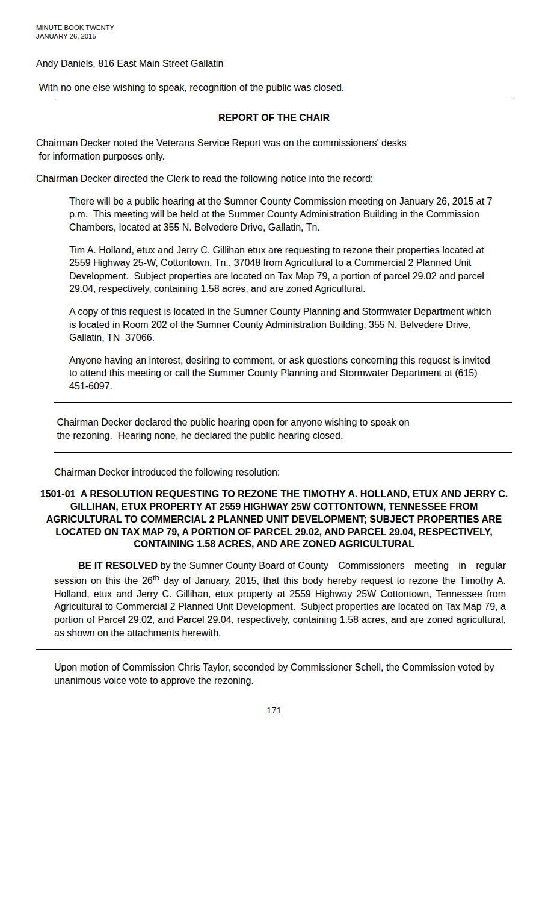MINUTE BOOK TWENTY
JANUARY 26, 2015
Andy Daniels, 816 East Main Street Gallatin
With no one else wishing to speak, recognition of the public was closed.
REPORT OF THE CHAIR
Chairman Decker noted the Veterans Service Report was on the commissioners' desks
for information purposes only.
Chairman Decker directed the Clerk to read the following notice into the record:
There will be a public hearing at the Sumner County Commission meeting on January 26, 2015 at 7 p.m. This meeting will be held at the Summer County Administration Building in the Commission Chambers, located at 355 N. Belvedere Drive, Gallatin, Tn.
Tim A. Holland, etux and Jerry C. Gillihan etux are requesting to rezone their properties located at 2559 Highway 25-W, Cottontown, Tn., 37048 from Agricultural to a Commercial 2 Planned Unit Development. Subject properties are located on Tax Map 79, a portion of parcel 29.02 and parcel 29.04, respectively, containing 1.58 acres, and are zoned Agricultural.
A copy of this request is located in the Sumner County Planning and Stormwater Department which is located in Room 202 of the Sumner County Administration Building, 355 N. Belvedere Drive, Gallatin, TN 37066.
Anyone having an interest, desiring to comment, or ask questions concerning this request is invited to attend this meeting or call the Summer County Planning and Stormwater Department at (615) 451-6097.
Chairman Decker declared the public hearing open for anyone wishing to speak on
the rezoning. Hearing none, he declared the public hearing closed.
Chairman Decker introduced the following resolution:
1501-01 A RESOLUTION REQUESTING TO REZONE THE TIMOTHY A. HOLLAND, ETUX AND JERRY C. GILLIHAN, ETUX PROPERTY AT 2559 HIGHWAY 25W COTTONTOWN, TENNESSEE FROM AGRICULTURAL TO COMMERCIAL 2 PLANNED UNIT DEVELOPMENT; SUBJECT PROPERTIES ARE LOCATED ON TAX MAP 79, A PORTION OF PARCEL 29.02, AND PARCEL 29.04, RESPECTIVELY, CONTAINING 1.58 ACRES, AND ARE ZONED AGRICULTURAL
BE IT RESOLVED by the Sumner County Board of County Commissioners meeting in regular session on this the 26th day of January, 2015, that this body hereby request to rezone the Timothy A. Holland, etux and Jerry C. Gillihan, etux property at 2559 Highway 25W Cottontown, Tennessee from Agricultural to Commercial 2 Planned Unit Development. Subject properties are located on Tax Map 79, a portion of Parcel 29.02, and Parcel 29.04, respectively, containing 1.58 acres, and are zoned agricultural, as shown on the attachments herewith.
Upon motion of Commission Chris Taylor, seconded by Commissioner Schell, the Commission voted by unanimous voice vote to approve the rezoning.
171